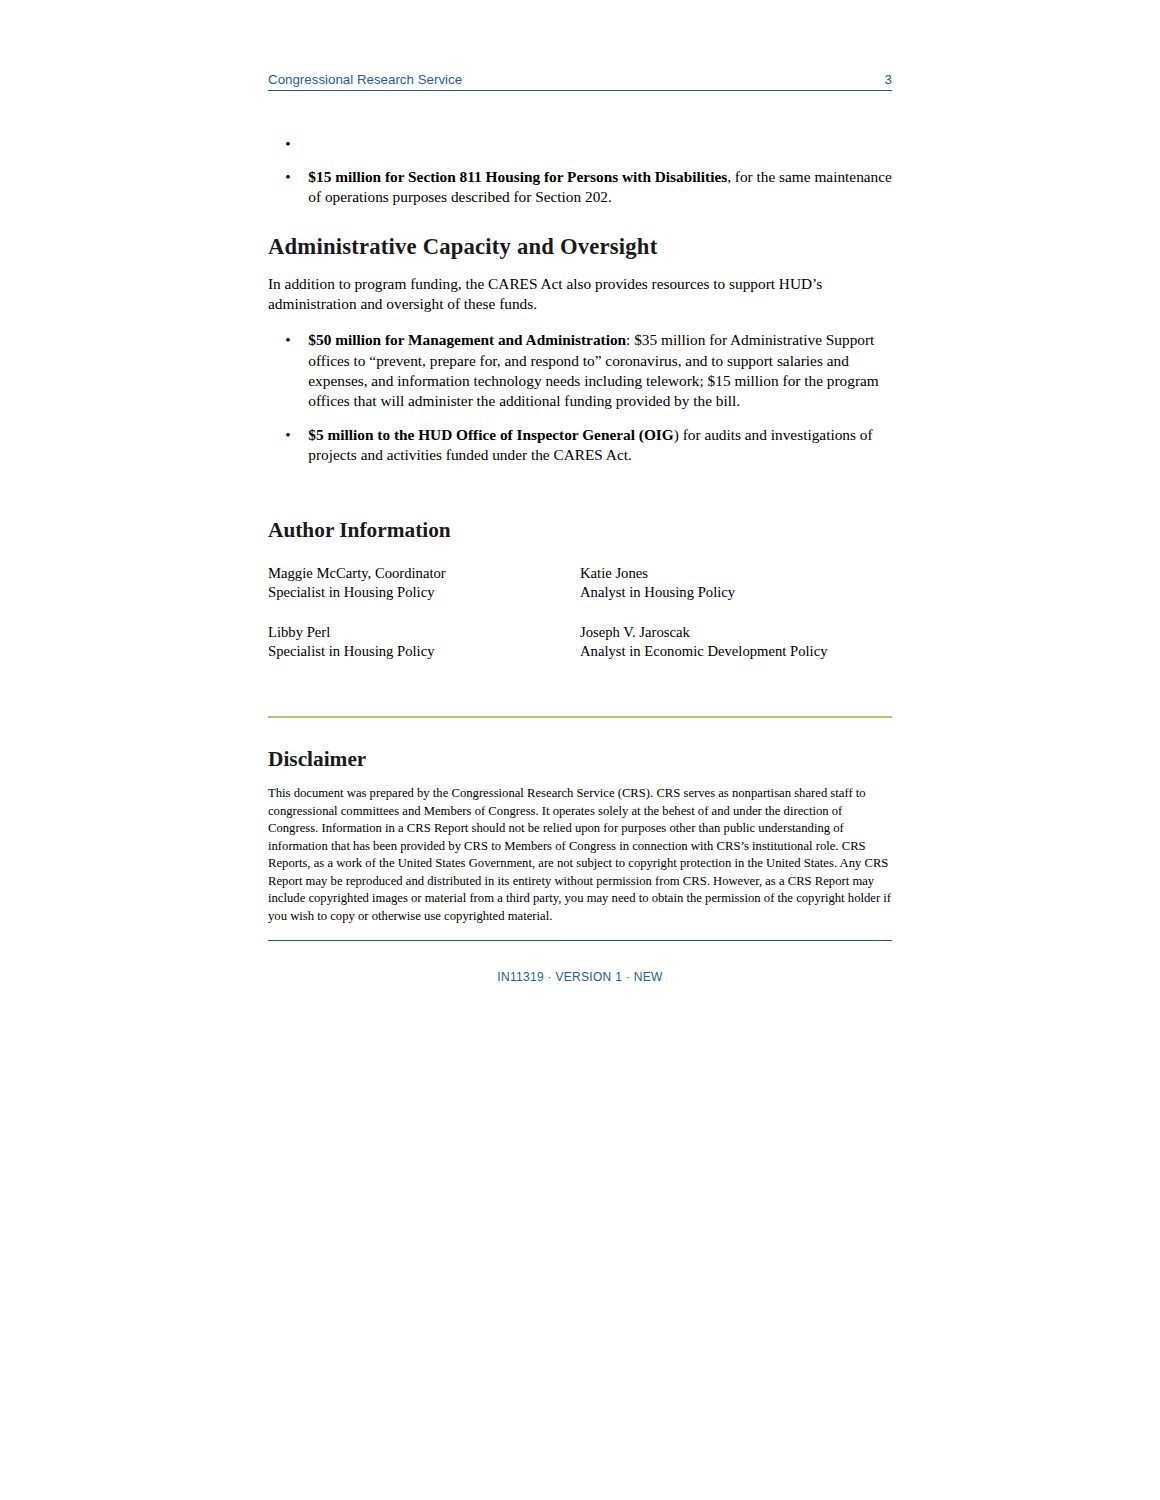Congressional Research Service 3
$15 million for Section 811 Housing for Persons with Disabilities, for the same maintenance of operations purposes described for Section 202.
Administrative Capacity and Oversight
In addition to program funding, the CARES Act also provides resources to support HUD’s administration and oversight of these funds.
$50 million for Management and Administration: $35 million for Administrative Support offices to “prevent, prepare for, and respond to” coronavirus, and to support salaries and expenses, and information technology needs including telework; $15 million for the program offices that will administer the additional funding provided by the bill.
$5 million to the HUD Office of Inspector General (OIG) for audits and investigations of projects and activities funded under the CARES Act.
Author Information
| Maggie McCarty, Coordinator Specialist in Housing Policy | Katie Jones Analyst in Housing Policy |
| Libby Perl Specialist in Housing Policy | Joseph V. Jaroscak Analyst in Economic Development Policy |
Disclaimer
This document was prepared by the Congressional Research Service (CRS). CRS serves as nonpartisan shared staff to congressional committees and Members of Congress. It operates solely at the behest of and under the direction of Congress. Information in a CRS Report should not be relied upon for purposes other than public understanding of information that has been provided by CRS to Members of Congress in connection with CRS’s institutional role. CRS Reports, as a work of the United States Government, are not subject to copyright protection in the United States. Any CRS Report may be reproduced and distributed in its entirety without permission from CRS. However, as a CRS Report may include copyrighted images or material from a third party, you may need to obtain the permission of the copyright holder if you wish to copy or otherwise use copyrighted material.
IN11319 · VERSION 1 · NEW